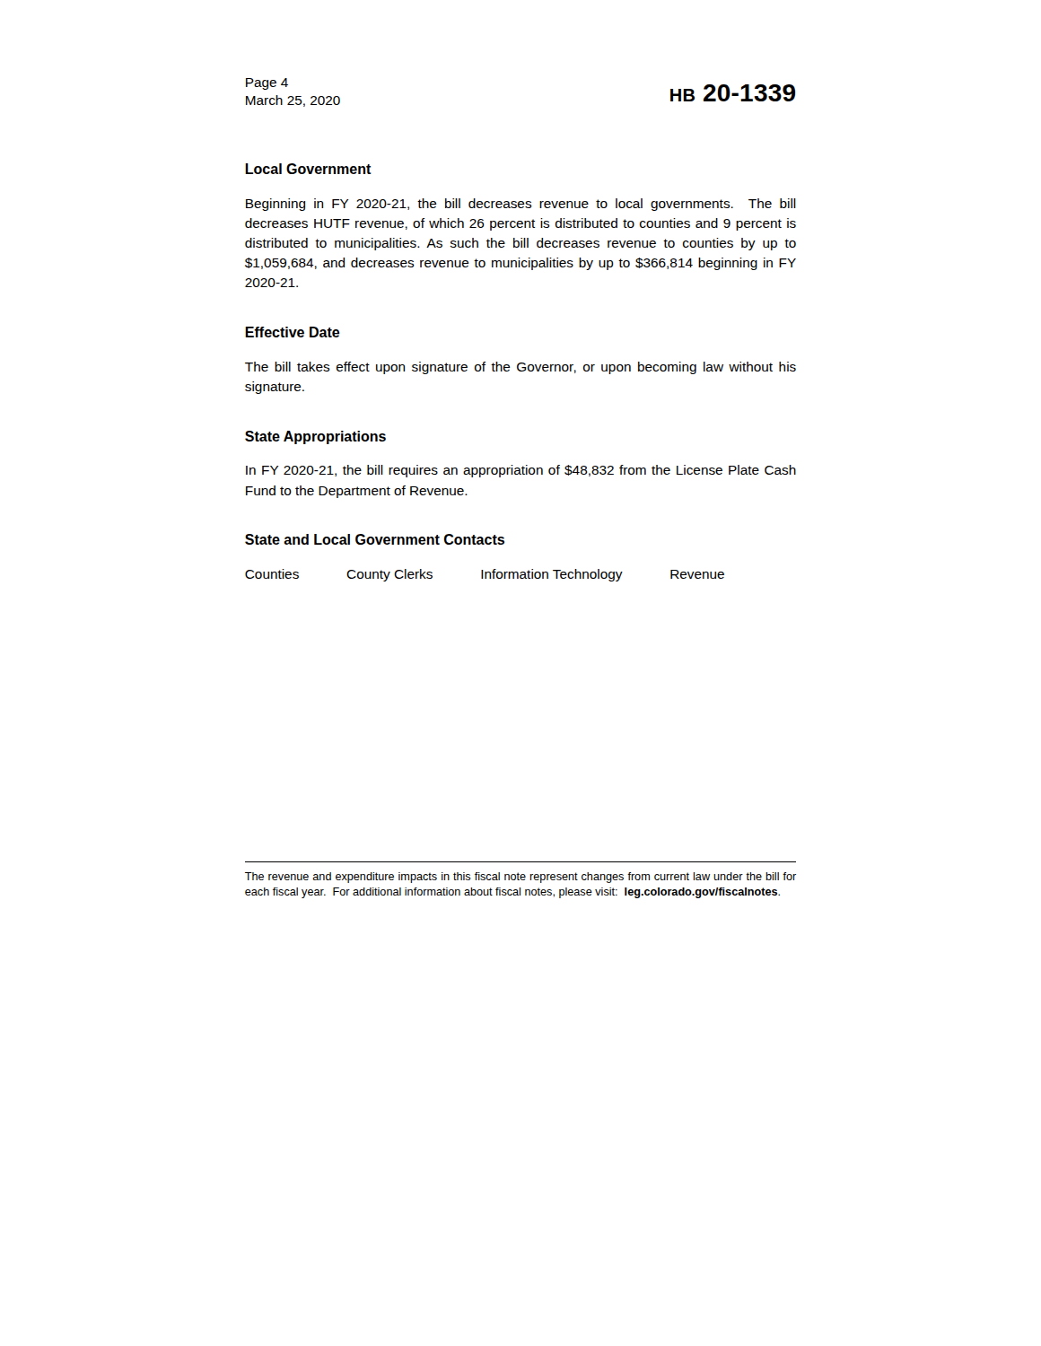Page 4
March 25, 2020
HB 20-1339
Local Government
Beginning in FY 2020-21, the bill decreases revenue to local governments. The bill decreases HUTF revenue, of which 26 percent is distributed to counties and 9 percent is distributed to municipalities. As such the bill decreases revenue to counties by up to $1,059,684, and decreases revenue to municipalities by up to $366,814 beginning in FY 2020-21.
Effective Date
The bill takes effect upon signature of the Governor, or upon becoming law without his signature.
State Appropriations
In FY 2020-21, the bill requires an appropriation of $48,832 from the License Plate Cash Fund to the Department of Revenue.
State and Local Government Contacts
Counties County Clerks Information Technology Revenue
The revenue and expenditure impacts in this fiscal note represent changes from current law under the bill for each fiscal year. For additional information about fiscal notes, please visit: leg.colorado.gov/fiscalnotes.